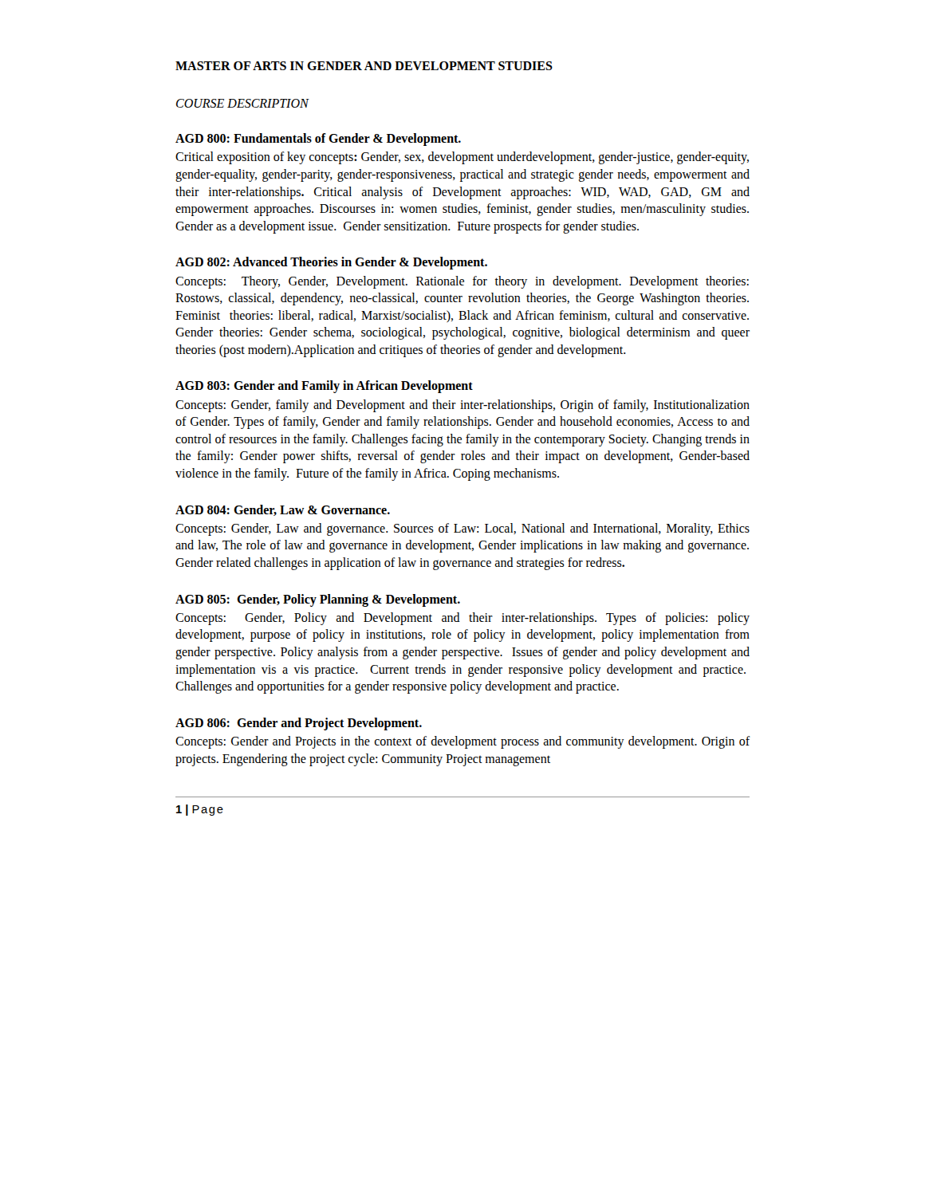Master of Arts in Gender and Development Studies
COURSE DESCRIPTION
AGD 800: Fundamentals of Gender & Development.
Critical exposition of key concepts: Gender, sex, development underdevelopment, gender-justice, gender-equity, gender-equality, gender-parity, gender-responsiveness, practical and strategic gender needs, empowerment and their inter-relationships. Critical analysis of Development approaches: WID, WAD, GAD, GM and empowerment approaches. Discourses in: women studies, feminist, gender studies, men/masculinity studies. Gender as a development issue. Gender sensitization. Future prospects for gender studies.
AGD 802: Advanced Theories in Gender & Development.
Concepts: Theory, Gender, Development. Rationale for theory in development. Development theories: Rostows, classical, dependency, neo-classical, counter revolution theories, the George Washington theories. Feminist theories: liberal, radical, Marxist/socialist), Black and African feminism, cultural and conservative. Gender theories: Gender schema, sociological, psychological, cognitive, biological determinism and queer theories (post modern).Application and critiques of theories of gender and development.
AGD 803: Gender and Family in African Development
Concepts: Gender, family and Development and their inter-relationships, Origin of family, Institutionalization of Gender. Types of family, Gender and family relationships. Gender and household economies, Access to and control of resources in the family. Challenges facing the family in the contemporary Society. Changing trends in the family: Gender power shifts, reversal of gender roles and their impact on development, Gender-based violence in the family. Future of the family in Africa. Coping mechanisms.
AGD 804: Gender, Law & Governance.
Concepts: Gender, Law and governance. Sources of Law: Local, National and International, Morality, Ethics and law, The role of law and governance in development, Gender implications in law making and governance. Gender related challenges in application of law in governance and strategies for redress.
AGD 805: Gender, Policy Planning & Development.
Concepts: Gender, Policy and Development and their inter-relationships. Types of policies: policy development, purpose of policy in institutions, role of policy in development, policy implementation from gender perspective. Policy analysis from a gender perspective. Issues of gender and policy development and implementation vis a vis practice. Current trends in gender responsive policy development and practice. Challenges and opportunities for a gender responsive policy development and practice.
AGD 806: Gender and Project Development.
Concepts: Gender and Projects in the context of development process and community development. Origin of projects. Engendering the project cycle: Community Project management
1 | Page